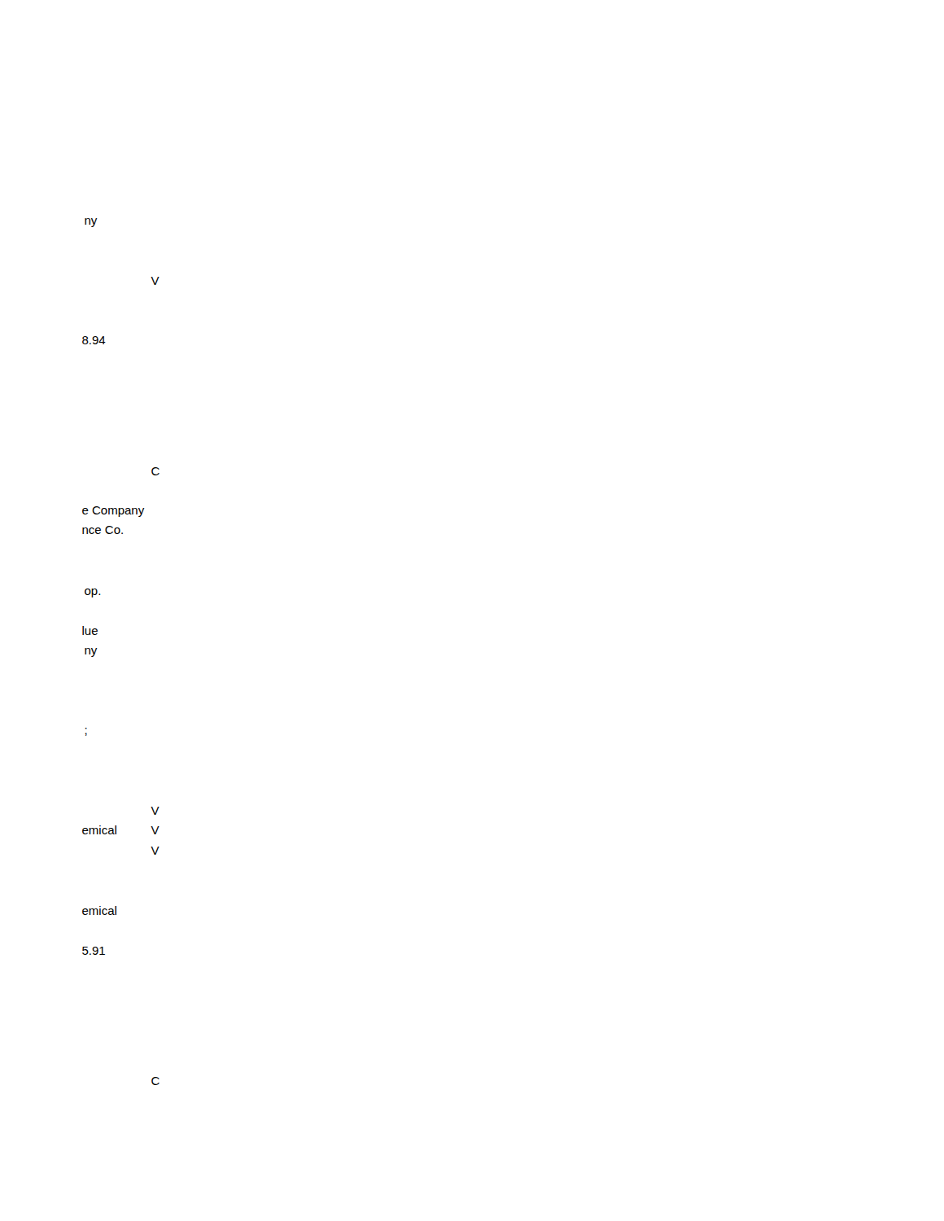ny
V
8.94
C
e Company
nce Co.
op.
lue
ny
;
V
emical
V
V
emical
5.91
C